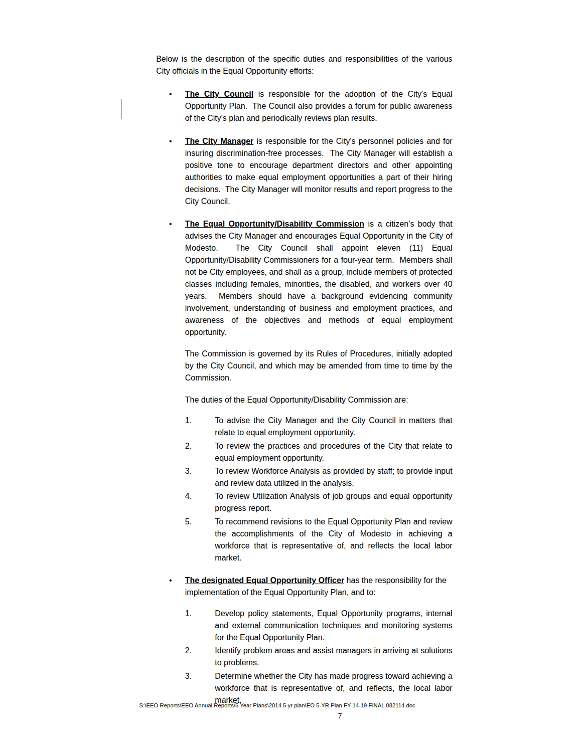Below is the description of the specific duties and responsibilities of the various City officials in the Equal Opportunity efforts:
The City Council is responsible for the adoption of the City's Equal Opportunity Plan. The Council also provides a forum for public awareness of the City's plan and periodically reviews plan results.
The City Manager is responsible for the City's personnel policies and for insuring discrimination-free processes. The City Manager will establish a positive tone to encourage department directors and other appointing authorities to make equal employment opportunities a part of their hiring decisions. The City Manager will monitor results and report progress to the City Council.
The Equal Opportunity/Disability Commission is a citizen’s body that advises the City Manager and encourages Equal Opportunity in the City of Modesto. The City Council shall appoint eleven (11) Equal Opportunity/Disability Commissioners for a four-year term. Members shall not be City employees, and shall as a group, include members of protected classes including females, minorities, the disabled, and workers over 40 years. Members should have a background evidencing community involvement, understanding of business and employment practices, and awareness of the objectives and methods of equal employment opportunity.
The Commission is governed by its Rules of Procedures, initially adopted by the City Council, and which may be amended from time to time by the Commission.
The duties of the Equal Opportunity/Disability Commission are:
1. To advise the City Manager and the City Council in matters that relate to equal employment opportunity.
2. To review the practices and procedures of the City that relate to equal employment opportunity.
3. To review Workforce Analysis as provided by staff; to provide input and review data utilized in the analysis.
4. To review Utilization Analysis of job groups and equal opportunity progress report.
5. To recommend revisions to the Equal Opportunity Plan and review the accomplishments of the City of Modesto in achieving a workforce that is representative of, and reflects the local labor market.
The designated Equal Opportunity Officer has the responsibility for the implementation of the Equal Opportunity Plan, and to:
1. Develop policy statements, Equal Opportunity programs, internal and external communication techniques and monitoring systems for the Equal Opportunity Plan.
2. Identify problem areas and assist managers in arriving at solutions to problems.
3. Determine whether the City has made progress toward achieving a workforce that is representative of, and reflects, the local labor market.
S:\EEO Reports\EEO Annual Reports\5 Year Plans\2014 5 yr plan\EO 5-YR Plan FY 14-19 FINAL 082114.doc
7